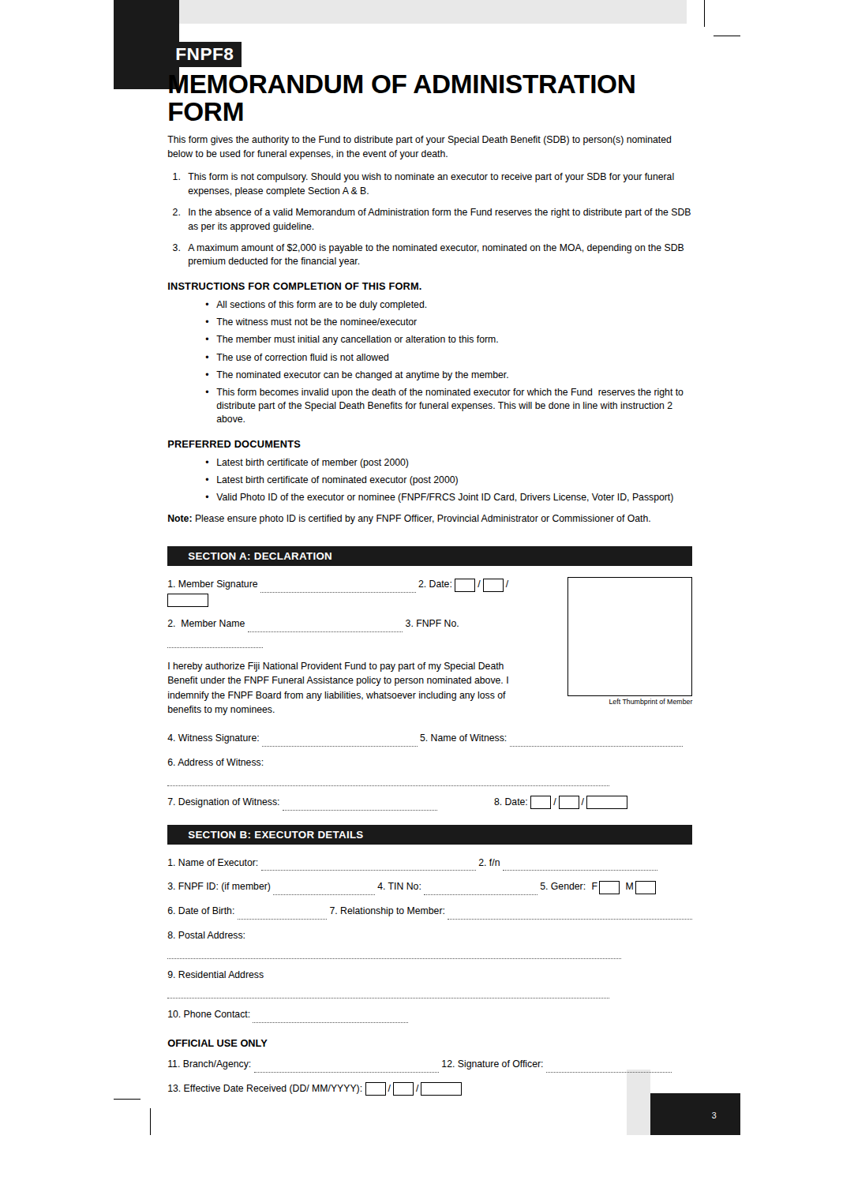FNPF8
MEMORANDUM OF ADMINISTRATION FORM
This form gives the authority to the Fund to distribute part of your Special Death Benefit (SDB) to person(s) nominated below to be used for funeral expenses, in the event of your death.
This form is not compulsory. Should you wish to nominate an executor to receive part of your SDB for your funeral expenses, please complete Section A & B.
In the absence of a valid Memorandum of Administration form the Fund reserves the right to distribute part of the SDB as per its approved guideline.
A maximum amount of $2,000 is payable to the nominated executor, nominated on the MOA, depending on the SDB premium deducted for the financial year.
INSTRUCTIONS FOR COMPLETION OF THIS FORM.
All sections of this form are to be duly completed.
The witness must not be the nominee/executor
The member must initial any cancellation or alteration to this form.
The use of correction fluid is not allowed
The nominated executor can be changed at anytime by the member.
This form becomes invalid upon the death of the nominated executor for which the Fund reserves the right to distribute part of the Special Death Benefits for funeral expenses. This will be done in line with instruction 2 above.
PREFERRED DOCUMENTS
Latest birth certificate of member (post 2000)
Latest birth certificate of nominated executor (post 2000)
Valid Photo ID of the executor or nominee (FNPF/FRCS Joint ID Card, Drivers License, Voter ID, Passport)
Note: Please ensure photo ID is certified by any FNPF Officer, Provincial Administrator or Commissioner of Oath.
SECTION A: DECLARATION
Left Thumbprint of Member
1. Member Signature 2. Date: / /
2. Member Name 3. FNPF No.
I hereby authorize Fiji National Provident Fund to pay part of my Special Death Benefit under the FNPF Funeral Assistance policy to person nominated above. I indemnify the FNPF Board from any liabilities, whatsoever including any loss of benefits to my nominees.
4. Witness Signature: 5. Name of Witness:
6. Address of Witness:
7. Designation of Witness: 8. Date: / /
SECTION B: EXECUTOR DETAILS
1. Name of Executor: 2. f/n
3. FNPF ID: (if member) 4. TIN No: 5. Gender: F M
6. Date of Birth: 7. Relationship to Member:
8. Postal Address:
9. Residential Address
10. Phone Contact:
OFFICIAL USE ONLY
11. Branch/Agency: 12. Signature of Officer:
13. Effective Date Received (DD/ MM/YYYY): / /
3